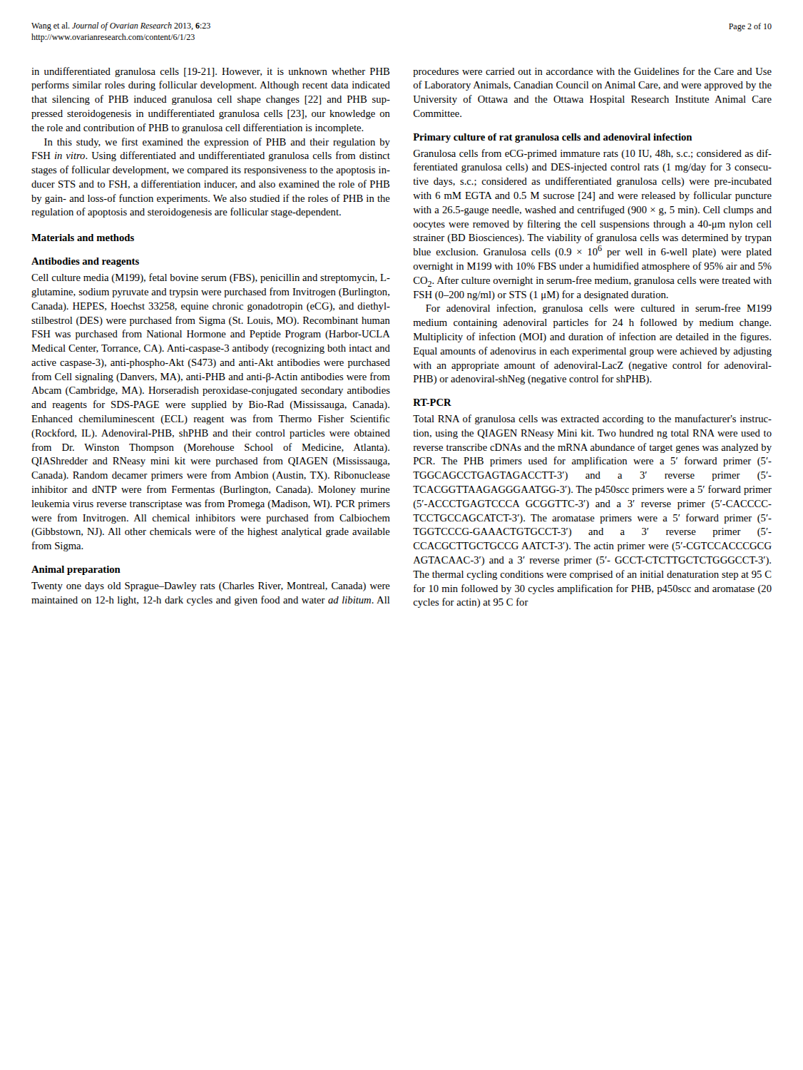Wang et al. Journal of Ovarian Research 2013, 6:23
http://www.ovarianresearch.com/content/6/1/23
Page 2 of 10
in undifferentiated granulosa cells [19-21]. However, it is unknown whether PHB performs similar roles during follicular development. Although recent data indicated that silencing of PHB induced granulosa cell shape changes [22] and PHB suppressed steroidogenesis in undifferentiated granulosa cells [23], our knowledge on the role and contribution of PHB to granulosa cell differentiation is incomplete.
In this study, we first examined the expression of PHB and their regulation by FSH in vitro. Using differentiated and undifferentiated granulosa cells from distinct stages of follicular development, we compared its responsiveness to the apoptosis inducer STS and to FSH, a differentiation inducer, and also examined the role of PHB by gain- and loss-of function experiments. We also studied if the roles of PHB in the regulation of apoptosis and steroidogenesis are follicular stage-dependent.
Materials and methods
Antibodies and reagents
Cell culture media (M199), fetal bovine serum (FBS), penicillin and streptomycin, L-glutamine, sodium pyruvate and trypsin were purchased from Invitrogen (Burlington, Canada). HEPES, Hoechst 33258, equine chronic gonadotropin (eCG), and diethylstilbestrol (DES) were purchased from Sigma (St. Louis, MO). Recombinant human FSH was purchased from National Hormone and Peptide Program (Harbor-UCLA Medical Center, Torrance, CA). Anti-caspase-3 antibody (recognizing both intact and active caspase-3), anti-phospho-Akt (S473) and anti-Akt antibodies were purchased from Cell signaling (Danvers, MA), anti-PHB and anti-β-Actin antibodies were from Abcam (Cambridge, MA). Horseradish peroxidase-conjugated secondary antibodies and reagents for SDS-PAGE were supplied by Bio-Rad (Mississauga, Canada). Enhanced chemiluminescent (ECL) reagent was from Thermo Fisher Scientific (Rockford, IL). Adenoviral-PHB, shPHB and their control particles were obtained from Dr. Winston Thompson (Morehouse School of Medicine, Atlanta). QIAShredder and RNeasy mini kit were purchased from QIAGEN (Mississauga, Canada). Random decamer primers were from Ambion (Austin, TX). Ribonuclease inhibitor and dNTP were from Fermentas (Burlington, Canada). Moloney murine leukemia virus reverse transcriptase was from Promega (Madison, WI). PCR primers were from Invitrogen. All chemical inhibitors were purchased from Calbiochem (Gibbstown, NJ). All other chemicals were of the highest analytical grade available from Sigma.
Animal preparation
Twenty one days old Sprague–Dawley rats (Charles River, Montreal, Canada) were maintained on 12-h light, 12-h dark cycles and given food and water ad libitum. All procedures were carried out in accordance with the Guidelines for the Care and Use of Laboratory Animals, Canadian Council on Animal Care, and were approved by the University of Ottawa and the Ottawa Hospital Research Institute Animal Care Committee.
Primary culture of rat granulosa cells and adenoviral infection
Granulosa cells from eCG-primed immature rats (10 IU, 48h, s.c.; considered as differentiated granulosa cells) and DES-injected control rats (1 mg/day for 3 consecutive days, s.c.; considered as undifferentiated granulosa cells) were pre-incubated with 6 mM EGTA and 0.5 M sucrose [24] and were released by follicular puncture with a 26.5-gauge needle, washed and centrifuged (900 × g, 5 min). Cell clumps and oocytes were removed by filtering the cell suspensions through a 40-μm nylon cell strainer (BD Biosciences). The viability of granulosa cells was determined by trypan blue exclusion. Granulosa cells (0.9 × 106 per well in 6-well plate) were plated overnight in M199 with 10% FBS under a humidified atmosphere of 95% air and 5% CO2. After culture overnight in serum-free medium, granulosa cells were treated with FSH (0–200 ng/ml) or STS (1 μM) for a designated duration.
For adenoviral infection, granulosa cells were cultured in serum-free M199 medium containing adenoviral particles for 24 h followed by medium change. Multiplicity of infection (MOI) and duration of infection are detailed in the figures. Equal amounts of adenovirus in each experimental group were achieved by adjusting with an appropriate amount of adenoviral-LacZ (negative control for adenoviral-PHB) or adenoviral-shNeg (negative control for shPHB).
RT-PCR
Total RNA of granulosa cells was extracted according to the manufacturer's instruction, using the QIAGEN RNeasy Mini kit. Two hundred ng total RNA were used to reverse transcribe cDNAs and the mRNA abundance of target genes was analyzed by PCR. The PHB primers used for amplification were a 5′ forward primer (5′-TGGCAGCCTGAGTAGACCTT-3′) and a 3′ reverse primer (5′-TCACGGTTAAGAGGGAATGG-3′). The p450scc primers were a 5′ forward primer (5′-ACCCTGAGTCCCA GCGGTTC-3′) and a 3′ reverse primer (5′-CACCCC-TCCTGCCAGCATCT-3′). The aromatase primers were a 5′ forward primer (5′-TGGTCCCG-GAAACTGTGCCT-3′) and a 3′ reverse primer (5′-CCACGCTTGCTGCCG AATCT-3′). The actin primer were (5′-CGTCCACCCGCG AGTACAAC-3′) and a 3′ reverse primer (5′- GCCT-CTCTTGCTCTGGGCCT-3′). The thermal cycling conditions were comprised of an initial denaturation step at 95 C for 10 min followed by 30 cycles amplification for PHB, p450scc and aromatase (20 cycles for actin) at 95 C for